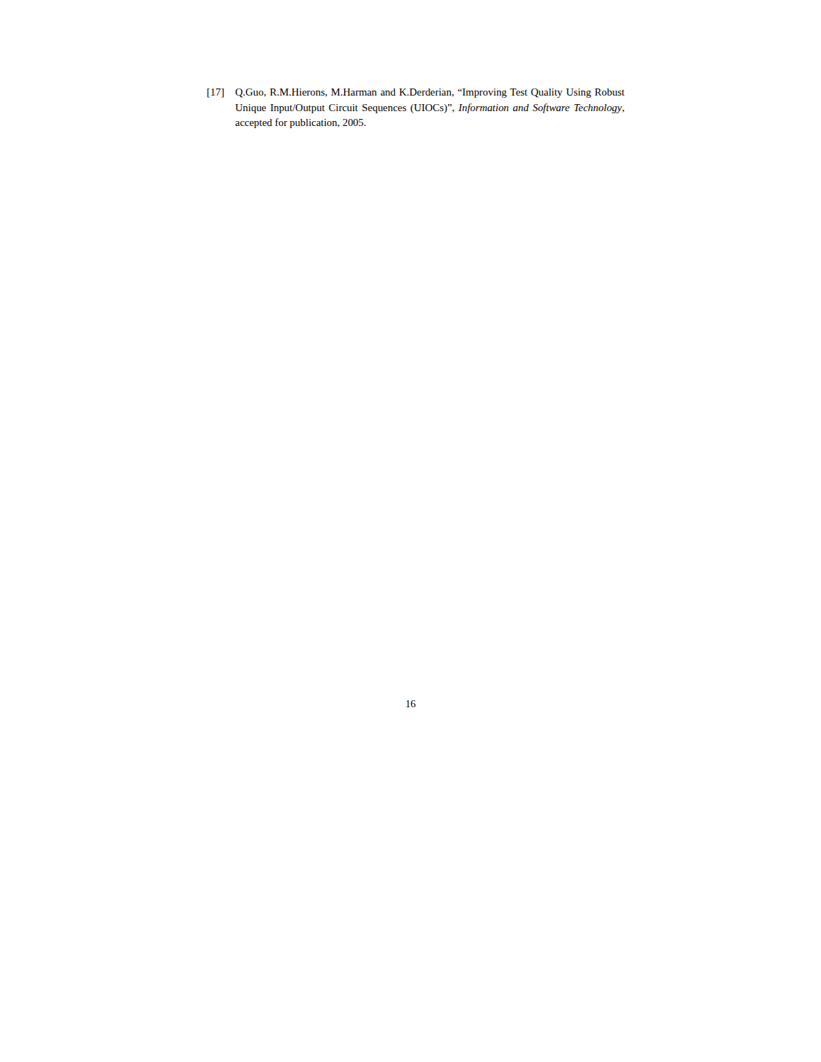[17] Q.Guo, R.M.Hierons, M.Harman and K.Derderian, “Improving Test Quality Using Robust Unique Input/Output Circuit Sequences (UIOCs)”, Information and Software Technology, accepted for publication, 2005.
16